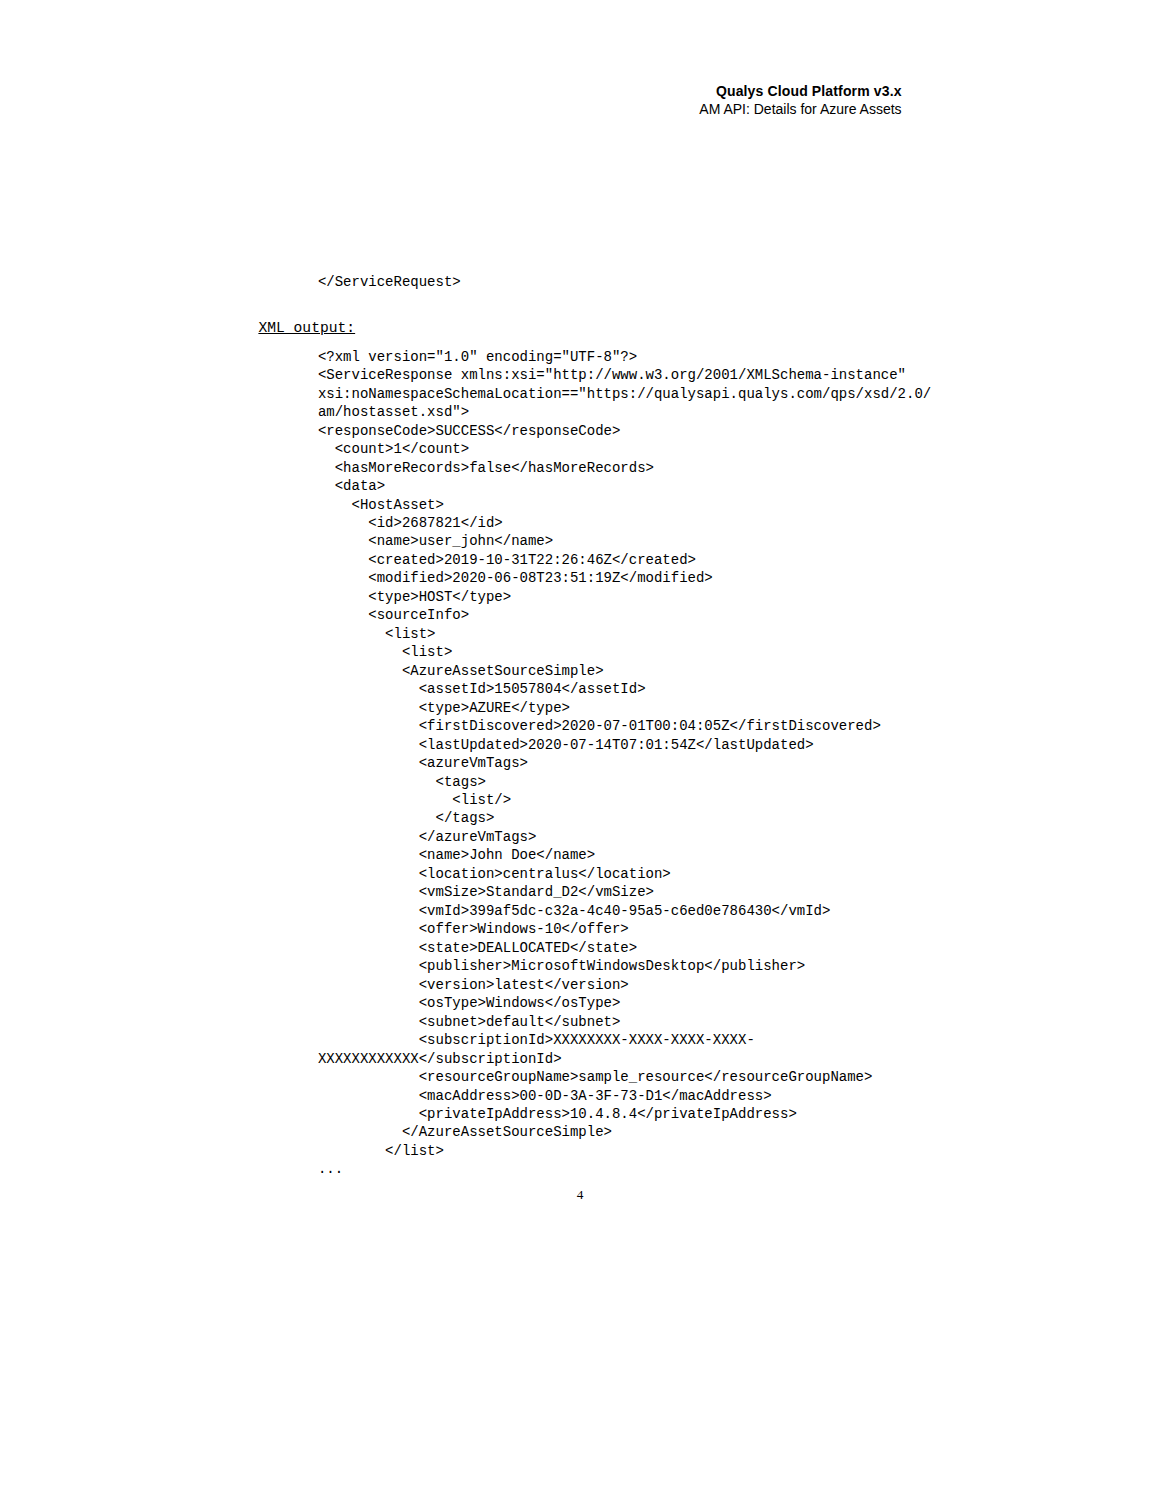Qualys Cloud Platform v3.x
AM API: Details for Azure Assets
</ServiceRequest>
XML output:
<?xml version="1.0" encoding="UTF-8"?>
<ServiceResponse xmlns:xsi="http://www.w3.org/2001/XMLSchema-instance"
xsi:noNamespaceSchemaLocation=="https://qualysapi.qualys.com/qps/xsd/2.0/
am/hostasset.xsd">
<responseCode>SUCCESS</responseCode>
  <count>1</count>
  <hasMoreRecords>false</hasMoreRecords>
  <data>
    <HostAsset>
      <id>2687821</id>
      <name>user_john</name>
      <created>2019-10-31T22:26:46Z</created>
      <modified>2020-06-08T23:51:19Z</modified>
      <type>HOST</type>
      <sourceInfo>
        <list>
          <list>
          <AzureAssetSourceSimple>
            <assetId>15057804</assetId>
            <type>AZURE</type>
            <firstDiscovered>2020-07-01T00:04:05Z</firstDiscovered>
            <lastUpdated>2020-07-14T07:01:54Z</lastUpdated>
            <azureVmTags>
              <tags>
                <list/>
              </tags>
            </azureVmTags>
            <name>John Doe</name>
            <location>centralus</location>
            <vmSize>Standard_D2</vmSize>
            <vmId>399af5dc-c32a-4c40-95a5-c6ed0e786430</vmId>
            <offer>Windows-10</offer>
            <state>DEALLOCATED</state>
            <publisher>MicrosoftWindowsDesktop</publisher>
            <version>latest</version>
            <osType>Windows</osType>
            <subnet>default</subnet>
            <subscriptionId>XXXXXXXX-XXXX-XXXX-XXXX-
XXXXXXXXXXXX</subscriptionId>
            <resourceGroupName>sample_resource</resourceGroupName>
            <macAddress>00-0D-3A-3F-73-D1</macAddress>
            <privateIpAddress>10.4.8.4</privateIpAddress>
          </AzureAssetSourceSimple>
        </list>
...
4